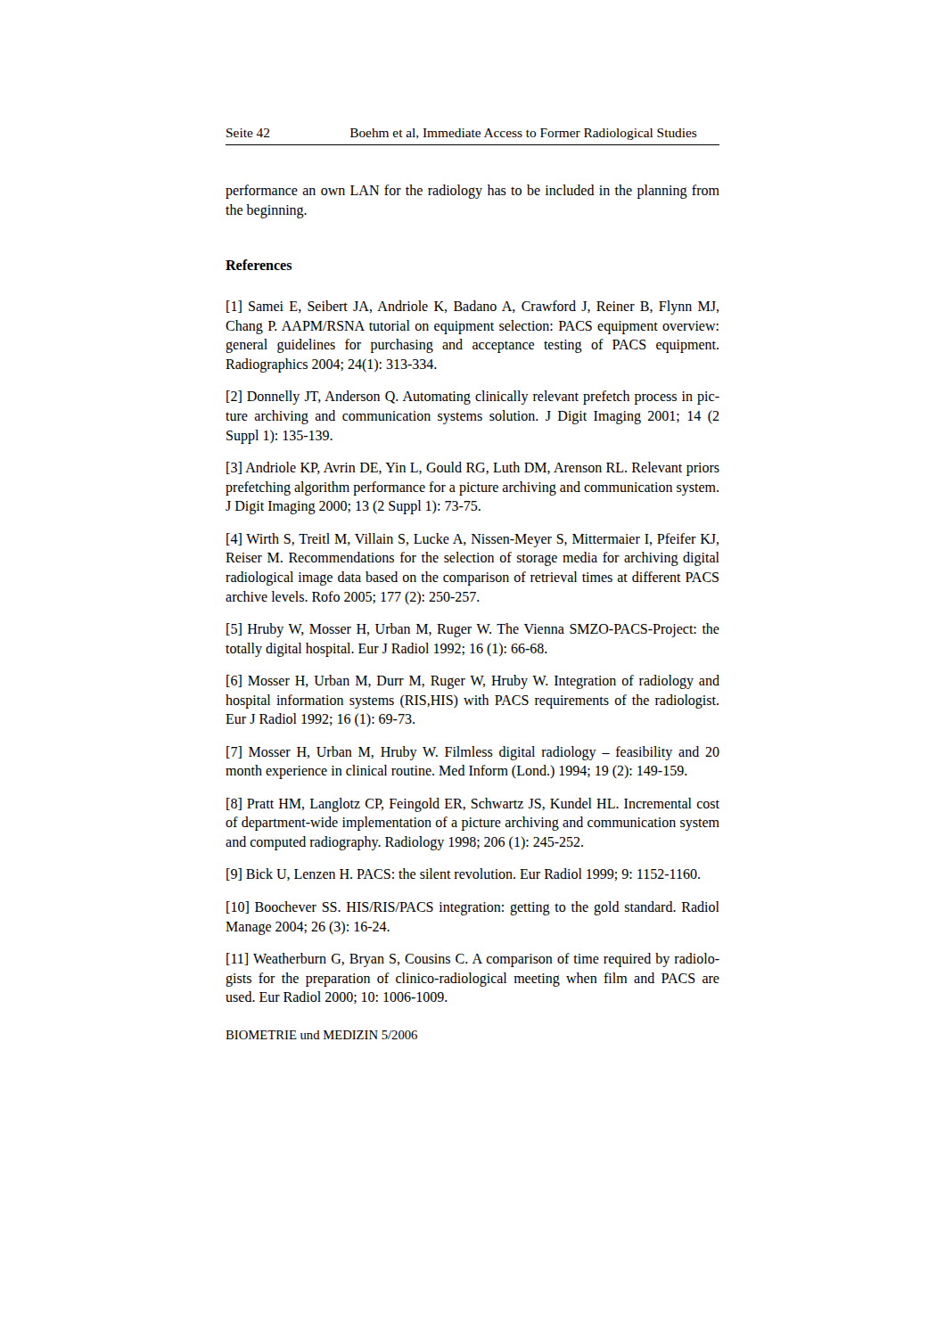Seite 42
Boehm et al, Immediate Access to Former Radiological Studies
performance an own LAN for the radiology has to be included in the planning from the beginning.
References
[1] Samei E, Seibert JA, Andriole K, Badano A, Crawford J, Reiner B, Flynn MJ, Chang P. AAPM/RSNA tutorial on equipment selection: PACS equipment overview: general guidelines for purchasing and acceptance testing of PACS equipment. Radiographics 2004; 24(1): 313-334.
[2] Donnelly JT, Anderson Q. Automating clinically relevant prefetch process in picture archiving and communication systems solution. J Digit Imaging 2001; 14 (2 Suppl 1): 135-139.
[3] Andriole KP, Avrin DE, Yin L, Gould RG, Luth DM, Arenson RL. Relevant priors prefetching algorithm performance for a picture archiving and communication system. J Digit Imaging 2000; 13 (2 Suppl 1): 73-75.
[4] Wirth S, Treitl M, Villain S, Lucke A, Nissen-Meyer S, Mittermaier I, Pfeifer KJ, Reiser M. Recommendations for the selection of storage media for archiving digital radiological image data based on the comparison of retrieval times at different PACS archive levels. Rofo 2005; 177 (2): 250-257.
[5] Hruby W, Mosser H, Urban M, Ruger W. The Vienna SMZO-PACS-Project: the totally digital hospital. Eur J Radiol 1992; 16 (1): 66-68.
[6] Mosser H, Urban M, Durr M, Ruger W, Hruby W. Integration of radiology and hospital information systems (RIS,HIS) with PACS requirements of the radiologist. Eur J Radiol 1992; 16 (1): 69-73.
[7] Mosser H, Urban M, Hruby W. Filmless digital radiology – feasibility and 20 month experience in clinical routine. Med Inform (Lond.) 1994; 19 (2): 149-159.
[8] Pratt HM, Langlotz CP, Feingold ER, Schwartz JS, Kundel HL. Incremental cost of department-wide implementation of a picture archiving and communication system and computed radiography. Radiology 1998; 206 (1): 245-252.
[9] Bick U, Lenzen H. PACS: the silent revolution. Eur Radiol 1999; 9: 1152-1160.
[10] Boochever SS. HIS/RIS/PACS integration: getting to the gold standard. Radiol Manage 2004; 26 (3): 16-24.
[11] Weatherburn G, Bryan S, Cousins C. A comparison of time required by radiologists for the preparation of clinico-radiological meeting when film and PACS are used. Eur Radiol 2000; 10: 1006-1009.
BIOMETRIE und MEDIZIN 5/2006